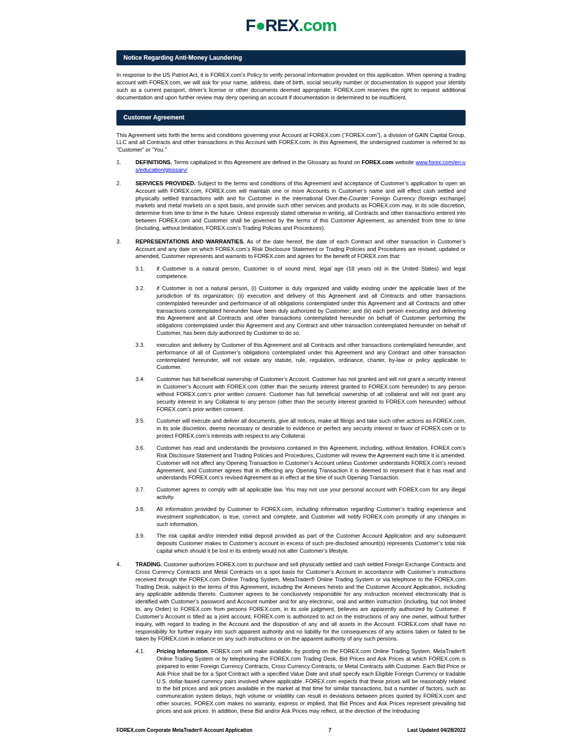F●REX.com
Notice Regarding Anti-Money Laundering
In response to the US Patriot Act, it is FOREX.com’s Policy to verify personal information provided on this application. When opening a trading account with FOREX.com, we will ask for your name, address, date of birth, social security number or documentation to support your identity such as a current passport, driver’s license or other documents deemed appropriate. FOREX.com reserves the right to request additional documentation and upon further review may deny opening an account if documentation is determined to be insufficient.
Customer Agreement
This Agreement sets forth the terms and conditions governing your Account at FOREX.com (“FOREX.com”), a division of GAIN Capital Group, LLC and all Contracts and other transactions in this Account with FOREX.com. In this Agreement, the undersigned customer is referred to as “Customer” or “You.”
DEFINITIONS. Terms capitalized in this Agreement are defined in the Glossary as found on FOREX.com website www.forex.com/en-us/education/glossary/
SERVICES PROVIDED. Subject to the terms and conditions of this Agreement and acceptance of Customer’s application to open an Account with FOREX.com, FOREX.com will maintain one or more Accounts in Customer’s name and will effect cash settled and physically settled transactions with and for Customer in the international Over-the-Counter Foreign Currency (foreign exchange) markets and metal markets on a spot basis, and provide such other services and products as FOREX.com may, in its sole discretion, determine from time to time in the future. Unless expressly stated otherwise in writing, all Contracts and other transactions entered into between FOREX.com and Customer shall be governed by the terms of this Customer Agreement, as amended from time to time (including, without limitation, FOREX.com’s Trading Policies and Procedures).
REPRESENTATIONS AND WARRANTIES. As of the date hereof, the date of each Contract and other transaction in Customer’s Account and any date on which FOREX.com’s Risk Disclosure Statement or Trading Policies and Procedures are revised, updated or amended, Customer represents and warrants to FOREX.com and agrees for the benefit of FOREX.com that:
3.1. if Customer is a natural person, Customer is of sound mind, legal age (18 years old in the United States) and legal competence.
3.2. if Customer is not a natural person, (i) Customer is duly organized and validly existing under the applicable laws of the jurisdiction of its organization; (ii) execution and delivery of this Agreement and all Contracts and other transactions contemplated hereunder and performance of all obligations contemplated under this Agreement and all Contracts and other transactions contemplated hereunder have been duly authorized by Customer; and (iii) each person executing and delivering this Agreement and all Contracts and other transactions contemplated hereunder on behalf of Customer performing the obligations contemplated under this Agreement and any Contract and other transaction contemplated hereunder on behalf of Customer, has been duly authorized by Customer to do so.
3.3. execution and delivery by Customer of this Agreement and all Contracts and other transactions contemplated hereunder, and performance of all of Customer’s obligations contemplated under this Agreement and any Contract and other transaction contemplated hereunder, will not violate any statute, rule, regulation, ordinance, charter, by-law or policy applicable to Customer.
3.4. Customer has full beneficial ownership of Customer’s Account. Customer has not granted and will not grant a security interest in Customer’s Account with FOREX.com (other than the security interest granted to FOREX.com hereunder) to any person without FOREX.com’s prior written consent. Customer has full beneficial ownership of all collateral and will not grant any security interest in any Collateral to any person (other than the security interest granted to FOREX.com hereunder) without FOREX.com’s prior written consent.
3.5. Customer will execute and deliver all documents, give all notices, make all filings and take such other actions as FOREX.com, in its sole discretion, deems necessary or desirable to evidence or perfect any security interest in favor of FOREX.com or to protect FOREX.com’s interests with respect to any Collateral.
3.6. Customer has read and understands the provisions contained in this Agreement, including, without limitation, FOREX.com’s Risk Disclosure Statement and Trading Policies and Procedures, Customer will review the Agreement each time it is amended. Customer will not affect any Opening Transaction in Customer’s Account unless Customer understands FOREX.com’s revised Agreement, and Customer agrees that in effecting any Opening Transaction it is deemed to represent that it has read and understands FOREX.com’s revised Agreement as in effect at the time of such Opening Transaction.
3.7. Customer agrees to comply with all applicable law. You may not use your personal account with FOREX.com for any illegal activity.
3.8. All information provided by Customer to FOREX.com, including information regarding Customer’s trading experience and investment sophistication, is true, correct and complete, and Customer will notify FOREX.com promptly of any changes in such information.
3.9. The risk capital and/or intended initial deposit provided as part of the Customer Account Application and any subsequent deposits Customer makes to Customer’s account in excess of such pre-disclosed amount(s) represents Customer’s total risk capital which should it be lost in its entirety would not alter Customer’s lifestyle.
TRADING. Customer authorizes FOREX.com to purchase and sell physically settled and cash settled Foreign Exchange Contracts and Cross Currency Contracts and Metal Contracts on a spot basis for Customer’s Account in accordance with Customer’s instructions received through the FOREX.com Online Trading System, MetaTrader® Online Trading System or via telephone to the FOREX.com Trading Desk, subject to the terms of this Agreement, including the Annexes hereto and the Customer Account Application, including any applicable addenda thereto. Customer agrees to be conclusively responsible for any instruction received electronically that is identified with Customer’s password and Account number and for any electronic, oral and written instruction (including, but not limited to, any Order) to FOREX.com from persons FOREX.com, in its sole judgment, believes are apparently authorized by Customer. If Customer’s Account is titled as a joint account, FOREX.com is authorized to act on the instructions of any one owner, without further inquiry, with regard to trading in the Account and the disposition of any and all assets in the Account. FOREX.com shall have no responsibility for further inquiry into such apparent authority and no liability for the consequences of any actions taken or failed to be taken by FOREX.com in reliance on any such instructions or on the apparent authority of any such persons.
4.1. Pricing Information. FOREX.com will make available, by posting on the FOREX.com Online Trading System, MetaTrader® Online Trading System or by telephoning the FOREX.com Trading Desk, Bid Prices and Ask Prices at which FOREX.com is prepared to enter Foreign Currency Contracts, Cross Currency Contracts, or Metal Contracts with Customer. Each Bid Price or Ask Price shall be for a Spot Contract with a specified Value Date and shall specify each Eligible Foreign Currency or tradable U.S. dollar-based currency pairs involved where applicable. FOREX.com expects that these prices will be reasonably related to the bid prices and ask prices available in the market at that time for similar transactions, but a number of factors, such as communication system delays, high volume or volatility can result in deviations between prices quoted by FOREX.com and other sources. FOREX.com makes no warranty, express or implied, that Bid Prices and Ask Prices represent prevailing bid prices and ask prices. In addition, these Bid and/or Ask Prices may reflect, at the direction of the Introducing
FOREX.com Corporate MetaTrader® Account Application
7
Last Updated 04/28/2022